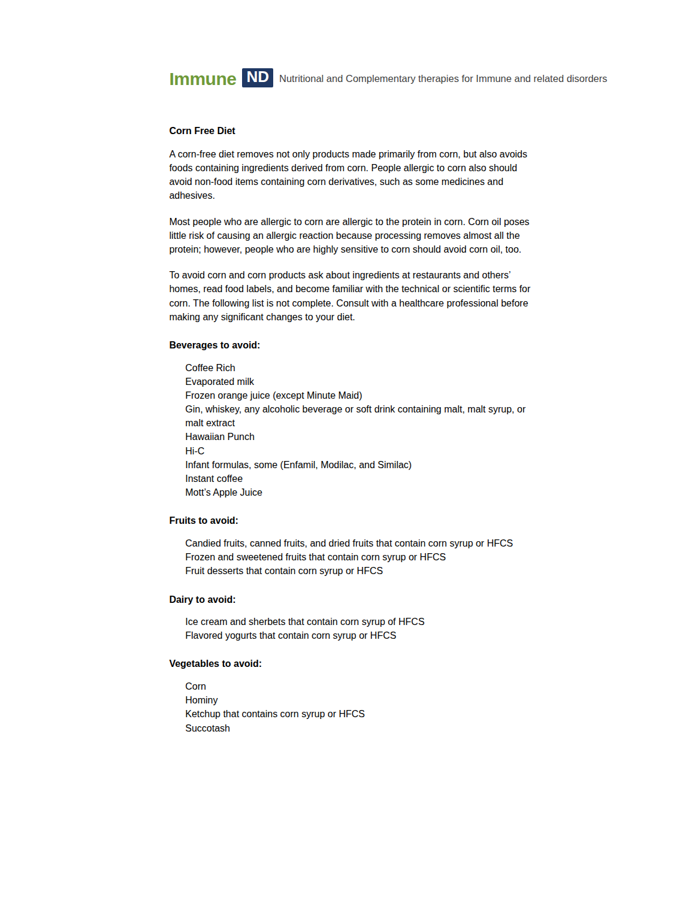Immune ND Nutritional and Complementary therapies for Immune and related disorders
Corn Free Diet
A corn-free diet removes not only products made primarily from corn, but also avoids foods containing ingredients derived from corn. People allergic to corn also should avoid non-food items containing corn derivatives, such as some medicines and adhesives.
Most people who are allergic to corn are allergic to the protein in corn. Corn oil poses little risk of causing an allergic reaction because processing removes almost all the protein; however, people who are highly sensitive to corn should avoid corn oil, too.
To avoid corn and corn products ask about ingredients at restaurants and others’ homes, read food labels, and become familiar with the technical or scientific terms for corn. The following list is not complete. Consult with a healthcare professional before making any significant changes to your diet.
Beverages to avoid:
Coffee Rich
Evaporated milk
Frozen orange juice (except Minute Maid)
Gin, whiskey, any alcoholic beverage or soft drink containing malt, malt syrup, or malt extract
Hawaiian Punch
Hi-C
Infant formulas, some (Enfamil, Modilac, and Similac)
Instant coffee
Mott’s Apple Juice
Fruits to avoid:
Candied fruits, canned fruits, and dried fruits that contain corn syrup or HFCS
Frozen and sweetened fruits that contain corn syrup or HFCS
Fruit desserts that contain corn syrup or HFCS
Dairy to avoid:
Ice cream and sherbets that contain corn syrup of HFCS
Flavored yogurts that contain corn syrup or HFCS
Vegetables to avoid:
Corn
Hominy
Ketchup that contains corn syrup or HFCS
Succotash